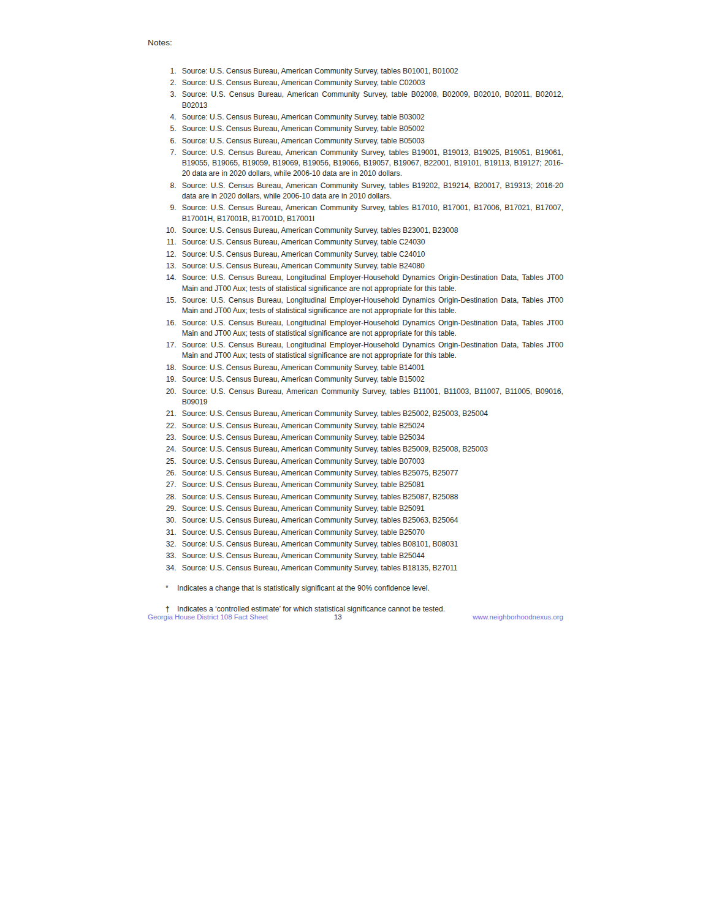Notes:
Source: U.S. Census Bureau, American Community Survey, tables B01001, B01002
Source: U.S. Census Bureau, American Community Survey, table C02003
Source: U.S. Census Bureau, American Community Survey, table B02008, B02009, B02010, B02011, B02012, B02013
Source: U.S. Census Bureau, American Community Survey, table B03002
Source: U.S. Census Bureau, American Community Survey, table B05002
Source: U.S. Census Bureau, American Community Survey, table B05003
Source: U.S. Census Bureau, American Community Survey, tables B19001, B19013, B19025, B19051, B19061, B19055, B19065, B19059, B19069, B19056, B19066, B19057, B19067, B22001, B19101, B19113, B19127; 2016-20 data are in 2020 dollars, while 2006-10 data are in 2010 dollars.
Source: U.S. Census Bureau, American Community Survey, tables B19202, B19214, B20017, B19313; 2016-20 data are in 2020 dollars, while 2006-10 data are in 2010 dollars.
Source: U.S. Census Bureau, American Community Survey, tables B17010, B17001, B17006, B17021, B17007, B17001H, B17001B, B17001D, B17001I
Source: U.S. Census Bureau, American Community Survey, tables B23001, B23008
Source: U.S. Census Bureau, American Community Survey, table C24030
Source: U.S. Census Bureau, American Community Survey, table C24010
Source: U.S. Census Bureau, American Community Survey, table B24080
Source: U.S. Census Bureau, Longitudinal Employer-Household Dynamics Origin-Destination Data, Tables JT00 Main and JT00 Aux; tests of statistical significance are not appropriate for this table.
Source: U.S. Census Bureau, Longitudinal Employer-Household Dynamics Origin-Destination Data, Tables JT00 Main and JT00 Aux; tests of statistical significance are not appropriate for this table.
Source: U.S. Census Bureau, Longitudinal Employer-Household Dynamics Origin-Destination Data, Tables JT00 Main and JT00 Aux; tests of statistical significance are not appropriate for this table.
Source: U.S. Census Bureau, Longitudinal Employer-Household Dynamics Origin-Destination Data, Tables JT00 Main and JT00 Aux; tests of statistical significance are not appropriate for this table.
Source: U.S. Census Bureau, American Community Survey, table B14001
Source: U.S. Census Bureau, American Community Survey, table B15002
Source: U.S. Census Bureau, American Community Survey, tables B11001, B11003, B11007, B11005, B09016, B09019
Source: U.S. Census Bureau, American Community Survey, tables B25002, B25003, B25004
Source: U.S. Census Bureau, American Community Survey, table B25024
Source: U.S. Census Bureau, American Community Survey, table B25034
Source: U.S. Census Bureau, American Community Survey, tables B25009, B25008, B25003
Source: U.S. Census Bureau, American Community Survey, table B07003
Source: U.S. Census Bureau, American Community Survey, tables B25075, B25077
Source: U.S. Census Bureau, American Community Survey, table B25081
Source: U.S. Census Bureau, American Community Survey, tables B25087, B25088
Source: U.S. Census Bureau, American Community Survey, table B25091
Source: U.S. Census Bureau, American Community Survey, tables B25063, B25064
Source: U.S. Census Bureau, American Community Survey, table B25070
Source: U.S. Census Bureau, American Community Survey, tables B08101, B08031
Source: U.S. Census Bureau, American Community Survey, table B25044
Source: U.S. Census Bureau, American Community Survey, tables B18135, B27011
*
Indicates a change that is statistically significant at the 90% confidence level.
†
Indicates a ‘controlled estimate’ for which statistical significance cannot be tested.
Georgia House District 108 Fact Sheet
13
www.neighborhoodnexus.org